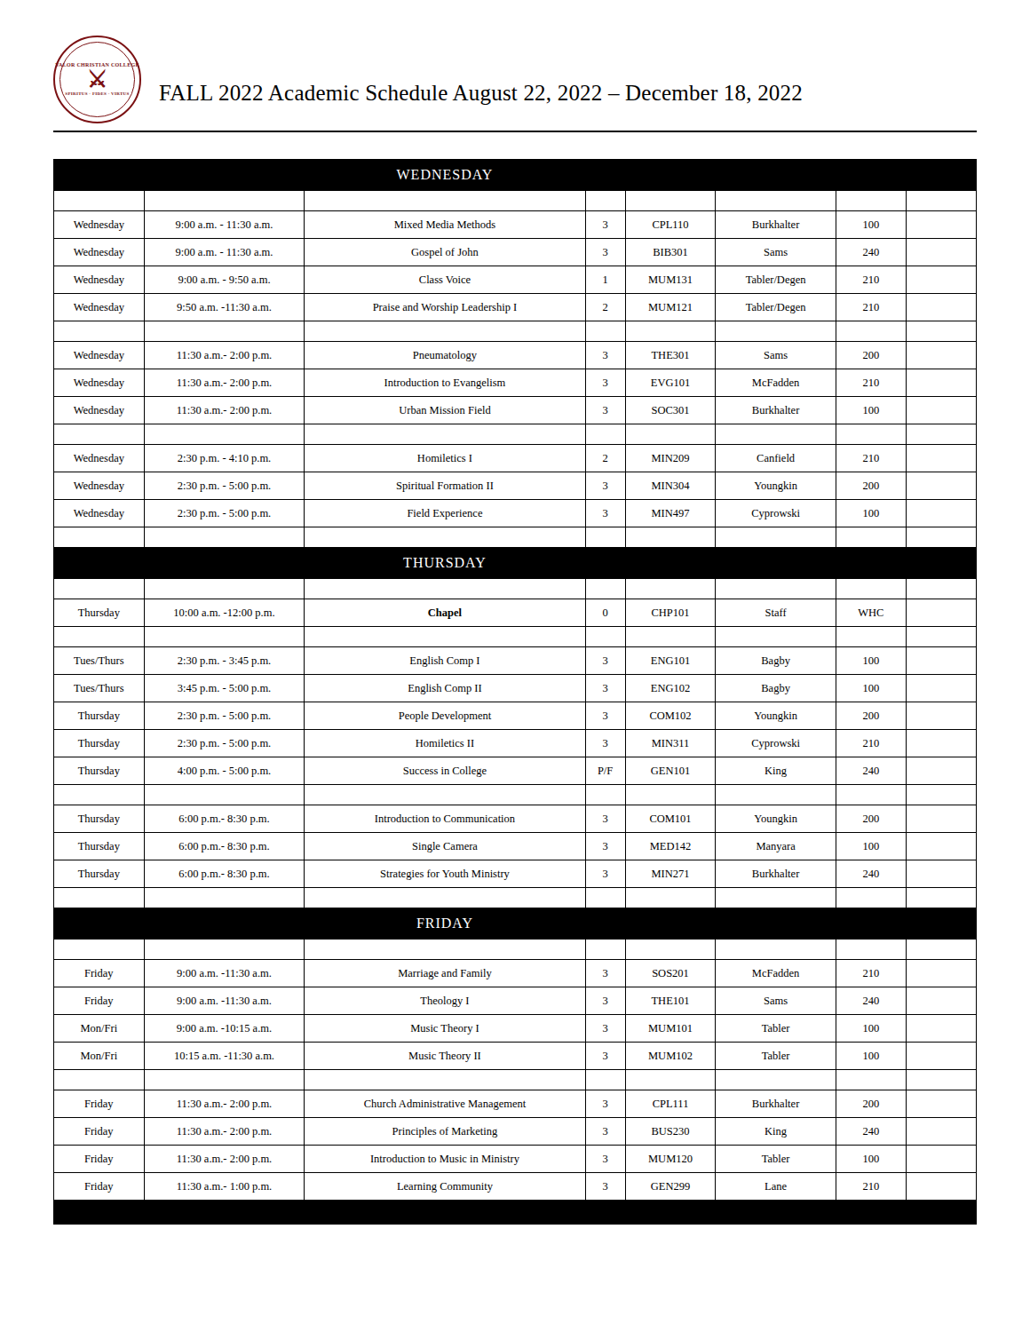VALOR CHRISTIAN COLLEGE
⚔
SPIRITUS · FIDES · VIRTUS
FALL 2022 Academic Schedule August 22, 2022 – December 18, 2022
| | | WEDNESDAY | | | | | |
| Wednesday | 9:00 a.m. - 11:30 a.m. | Mixed Media Methods | 3 | CPL110 | Burkhalter | 100 | |
| Wednesday | 9:00 a.m. - 11:30 a.m. | Gospel of John | 3 | BIB301 | Sams | 240 | |
| Wednesday | 9:00 a.m. - 9:50 a.m. | Class Voice | 1 | MUM131 | Tabler/Degen | 210 | |
| Wednesday | 9:50 a.m. -11:30 a.m. | Praise and Worship Leadership I | 2 | MUM121 | Tabler/Degen | 210 | |
| Wednesday | 11:30 a.m.- 2:00 p.m. | Pneumatology | 3 | THE301 | Sams | 200 | |
| Wednesday | 11:30 a.m.- 2:00 p.m. | Introduction to Evangelism | 3 | EVG101 | McFadden | 210 | |
| Wednesday | 11:30 a.m.- 2:00 p.m. | Urban Mission Field | 3 | SOC301 | Burkhalter | 100 | |
| Wednesday | 2:30 p.m. - 4:10 p.m. | Homiletics I | 2 | MIN209 | Canfield | 210 | |
| Wednesday | 2:30 p.m. - 5:00 p.m. | Spiritual Formation II | 3 | MIN304 | Youngkin | 200 | |
| Wednesday | 2:30 p.m. - 5:00 p.m. | Field Experience | 3 | MIN497 | Cyprowski | 100 | |
| | | THURSDAY | | | | | |
| Thursday | 10:00 a.m. -12:00 p.m. | Chapel | 0 | CHP101 | Staff | WHC | |
| Tues/Thurs | 2:30 p.m. - 3:45 p.m. | English Comp I | 3 | ENG101 | Bagby | 100 | |
| Tues/Thurs | 3:45 p.m. - 5:00 p.m. | English Comp II | 3 | ENG102 | Bagby | 100 | |
| Thursday | 2:30 p.m. - 5:00 p.m. | People Development | 3 | COM102 | Youngkin | 200 | |
| Thursday | 2:30 p.m. - 5:00 p.m. | Homiletics II | 3 | MIN311 | Cyprowski | 210 | |
| Thursday | 4:00 p.m. - 5:00 p.m. | Success in College | P/F | GEN101 | King | 240 | |
| Thursday | 6:00 p.m.- 8:30 p.m. | Introduction to Communication | 3 | COM101 | Youngkin | 200 | |
| Thursday | 6:00 p.m.- 8:30 p.m. | Single Camera | 3 | MED142 | Manyara | 100 | |
| Thursday | 6:00 p.m.- 8:30 p.m. | Strategies for Youth Ministry | 3 | MIN271 | Burkhalter | 240 | |
| | | FRIDAY | | | | | |
| Friday | 9:00 a.m. -11:30 a.m. | Marriage and Family | 3 | SOS201 | McFadden | 210 | |
| Friday | 9:00 a.m. -11:30 a.m. | Theology I | 3 | THE101 | Sams | 240 | |
| Mon/Fri | 9:00 a.m. -10:15 a.m. | Music Theory I | 3 | MUM101 | Tabler | 100 | |
| Mon/Fri | 10:15 a.m. -11:30 a.m. | Music Theory II | 3 | MUM102 | Tabler | 100 | |
| Friday | 11:30 a.m.- 2:00 p.m. | Church Administrative Management | 3 | CPL111 | Burkhalter | 200 | |
| Friday | 11:30 a.m.- 2:00 p.m. | Principles of Marketing | 3 | BUS230 | King | 240 | |
| Friday | 11:30 a.m.- 2:00 p.m. | Introduction to Music in Ministry | 3 | MUM120 | Tabler | 100 | |
| Friday | 11:30 a.m.- 1:00 p.m. | Learning Community | 3 | GEN299 | Lane | 210 | |